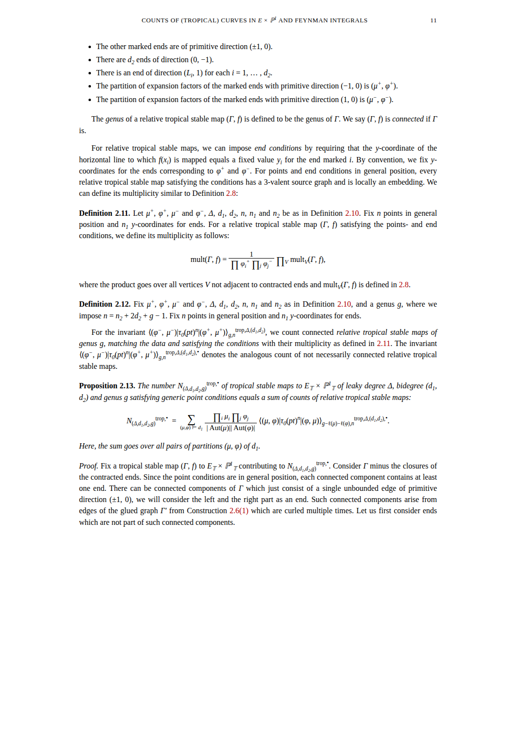COUNTS OF (TROPICAL) CURVES IN E × ℙ1 AND FEYNMAN INTEGRALS 11
The other marked ends are of primitive direction (±1, 0).
There are d2 ends of direction (0, −1).
There is an end of direction (Li, 1) for each i = 1, … , d2.
The partition of expansion factors of the marked ends with primitive direction (−1, 0) is (μ+, φ+).
The partition of expansion factors of the marked ends with primitive direction (1, 0) is (μ−, φ−).
The genus of a relative tropical stable map (Γ, f) is defined to be the genus of Γ. We say (Γ, f) is connected if Γ is.
For relative tropical stable maps, we can impose end conditions by requiring that the y-coordinate of the horizontal line to which f(xi) is mapped equals a fixed value yi for the end marked i. By convention, we fix y-coordinates for the ends corresponding to φ+ and φ−. For points and end conditions in general position, every relative tropical stable map satisfying the conditions has a 3-valent source graph and is locally an embedding. We can define its multiplicity similar to Definition 2.8:
Definition 2.11. Let μ+, φ+, μ− and φ−, Δ, d1, d2, n, n1 and n2 be as in Definition 2.10. Fix n points in general position and n1 y-coordinates for ends. For a relative tropical stable map (Γ, f) satisfying the points- and end conditions, we define its multiplicity as follows:
mult(Γ, f) = 1∏ φi+ ∏j φj− ∏V multV(Γ, f),
where the product goes over all vertices V not adjacent to contracted ends and multV(Γ, f) is defined in 2.8.
Definition 2.12. Fix μ+, φ+, μ− and φ−, Δ, d1, d2, n, n1 and n2 as in Definition 2.10, and a genus g, where we impose n = n2 + 2d2 + g − 1. Fix n points in general position and n1 y-coordinates for ends.
For the invariant ⟨(φ−, μ−)|τ0(pt)n|(φ+, μ+)⟩g,ntrop,Δ,(d1,d2), we count connected relative tropical stable maps of genus g, matching the data and satisfying the conditions with their multiplicity as defined in 2.11. The invariant ⟨(φ−, μ−)|τ0(pt)n|(φ+, μ+)⟩g,ntrop,Δ,(d1,d2),• denotes the analogous count of not necessarily connected relative tropical stable maps.
Proposition 2.13. The number N(Δ,d1,d2,g)trop,• of tropical stable maps to E𝕋 × ℙ1𝕋 of leaky degree Δ, bidegree (d1, d2) and genus g satisfying generic point conditions equals a sum of counts of relative tropical stable maps:
N(Δ,d1,d2,g)trop,• = ∑(μ,φ) ⊢ d1 ∏i μi ∏j φj| Aut(μ)|| Aut(φ)| ⟨(μ, φ)|τ0(pt)n|(φ, μ)⟩g−ℓ(μ)−ℓ(φ),ntrop,Δ,(d1,d2),•.
Here, the sum goes over all pairs of partitions (μ, φ) of d1.
Proof. Fix a tropical stable map (Γ, f) to E𝕋 × ℙ1𝕋 contributing to N(Δ,d1,d2,g)trop,•. Consider Γ minus the closures of the contracted ends. Since the point conditions are in general position, each connected component contains at least one end. There can be connected components of Γ which just consist of a single unbounded edge of primitive direction (±1, 0), we will consider the left and the right part as an end. Such connected components arise from edges of the glued graph Γ′ from Construction 2.6(1) which are curled multiple times. Let us first consider ends which are not part of such connected components.